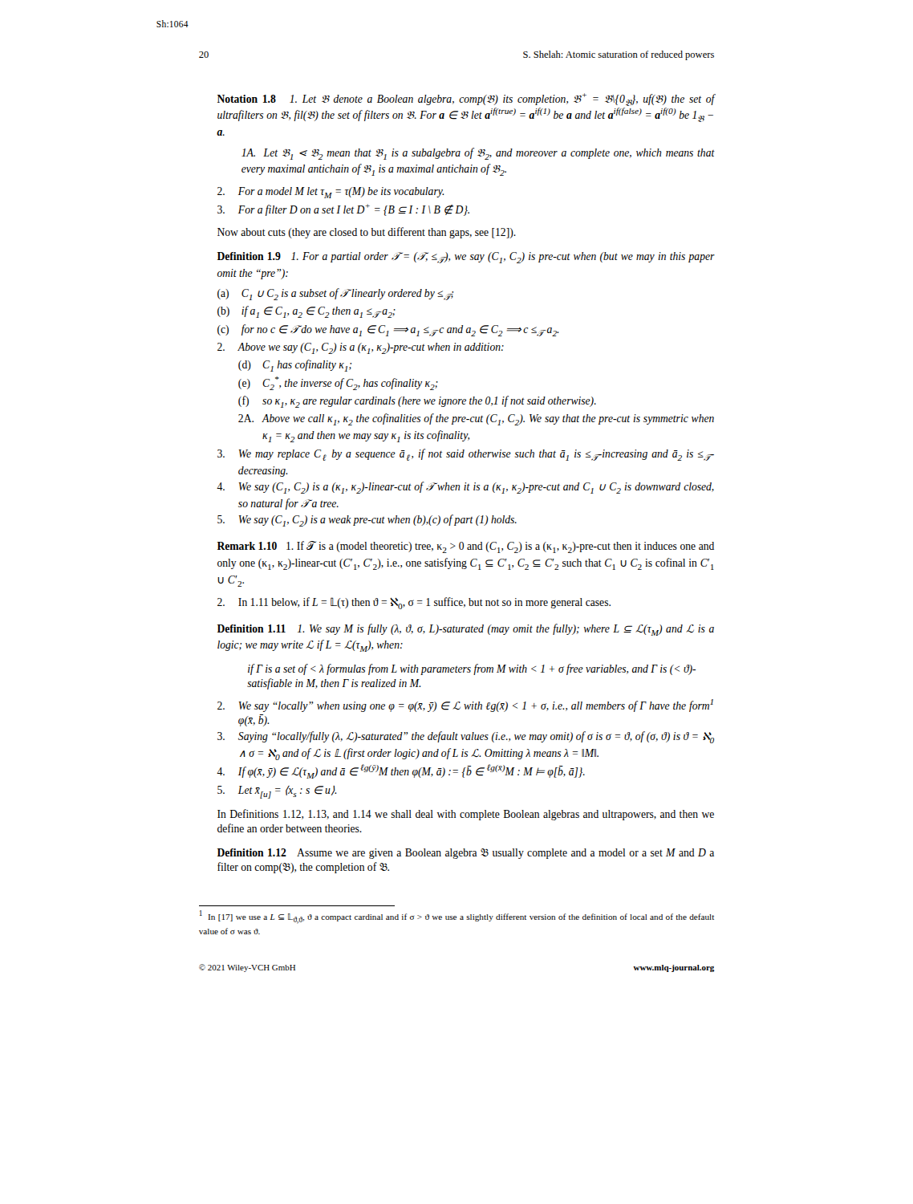Sh:1064
20 S. Shelah: Atomic saturation of reduced powers
Notation 1.8 1. Let 𝔅 denote a Boolean algebra, comp(𝔅) its completion, 𝔅+ = 𝔅\{0𝔅}, uf(𝔅) the set of ultrafilters on 𝔅, fil(𝔅) the set of filters on 𝔅. For a ∈ 𝔅 let aif(true) = aif(1) be a and let aif(false) = aif(0) be 1𝔅 − a.
1A. Let 𝔅1 ⋖ 𝔅2 mean that 𝔅1 is a subalgebra of 𝔅2, and moreover a complete one, which means that every maximal antichain of 𝔅1 is a maximal antichain of 𝔅2.
2. For a model M let τM = τ(M) be its vocabulary.
3. For a filter D on a set I let D+ = {B ⊆ I : I \ B ∉ D}.
Now about cuts (they are closed to but different than gaps, see [12]).
Definition 1.9 1. For a partial order 𝒯 = (𝒯, ≤𝒯), we say (C1, C2) is pre-cut when (but we may in this paper omit the “pre”):
(a) C1 ∪ C2 is a subset of 𝒯 linearly ordered by ≤𝒯;
(b) if a1 ∈ C1, a2 ∈ C2 then a1 ≤𝒯 a2;
(c) for no c ∈ 𝒯 do we have a1 ∈ C1 ⟹ a1 ≤𝒯 c and a2 ∈ C2 ⟹ c ≤𝒯 a2.
2. Above we say (C1, C2) is a (κ1, κ2)-pre-cut when in addition:
(d) C1 has cofinality κ1;
(e) C2*, the inverse of C2, has cofinality κ2;
(f) so κ1, κ2 are regular cardinals (here we ignore the 0,1 if not said otherwise).
2A. Above we call κ1, κ2 the cofinalities of the pre-cut (C1, C2). We say that the pre-cut is symmetric when κ1 = κ2 and then we may say κ1 is its cofinality,
3. We may replace Cℓ by a sequence āℓ, if not said otherwise such that ā1 is ≤𝒯-increasing and ā2 is ≤𝒯-decreasing.
4. We say (C1, C2) is a (κ1, κ2)-linear-cut of 𝒯 when it is a (κ1, κ2)-pre-cut and C1 ∪ C2 is downward closed, so natural for 𝒯 a tree.
5. We say (C1, C2) is a weak pre-cut when (b),(c) of part (1) holds.
Remark 1.10 1. If 𝒯 is a (model theoretic) tree, κ2 > 0 and (C1, C2) is a (κ1, κ2)-pre-cut then it induces one and only one (κ1, κ2)-linear-cut (C′1, C′2), i.e., one satisfying C1 ⊆ C′1, C2 ⊆ C′2 such that C1 ∪ C2 is cofinal in C′1 ∪ C′2.
2. In 1.11 below, if L = 𝕃(τ) then ϑ = ℵ0, σ = 1 suffice, but not so in more general cases.
Definition 1.11 1. We say M is fully (λ, ϑ, σ, L)-saturated (may omit the fully); where L ⊆ ℒ(τM) and ℒ is a logic; we may write ℒ if L = ℒ(τM), when:
if Γ is a set of < λ formulas from L with parameters from M with < 1 + σ free variables, and Γ is (< ϑ)-satisfiable in M, then Γ is realized in M.
2. We say “locally” when using one φ = φ(x̄, ȳ) ∈ ℒ with ℓg(x̄) < 1 + σ, i.e., all members of Γ have the form1 φ(x̄, b̄).
3. Saying “locally/fully (λ, ℒ)-saturated” the default values (i.e., we may omit) of σ is σ = ϑ, of (σ, ϑ) is ϑ = ℵ0 ∧ σ = ℵ0 and of ℒ is 𝕃 (first order logic) and of L is ℒ. Omitting λ means λ = ‖M‖.
4. If φ(x̄, ȳ) ∈ ℒ(τM) and ā ∈ ℓg(ȳ)M then φ(M, ā) := {b̄ ∈ ℓg(x̄)M : M ⊨ φ[b̄, ā]}.
5. Let x̄[u] = ⟨xs : s ∈ u⟩.
In Definitions 1.12, 1.13, and 1.14 we shall deal with complete Boolean algebras and ultrapowers, and then we define an order between theories.
Definition 1.12 Assume we are given a Boolean algebra 𝔅 usually complete and a model or a set M and D a filter on comp(𝔅), the completion of 𝔅.
1 In [17] we use a L ⊆ 𝕃ϑ,ϑ, ϑ a compact cardinal and if σ > ϑ we use a slightly different version of the definition of local and of the default value of σ was ϑ.
© 2021 Wiley-VCH GmbH www.mlq-journal.org